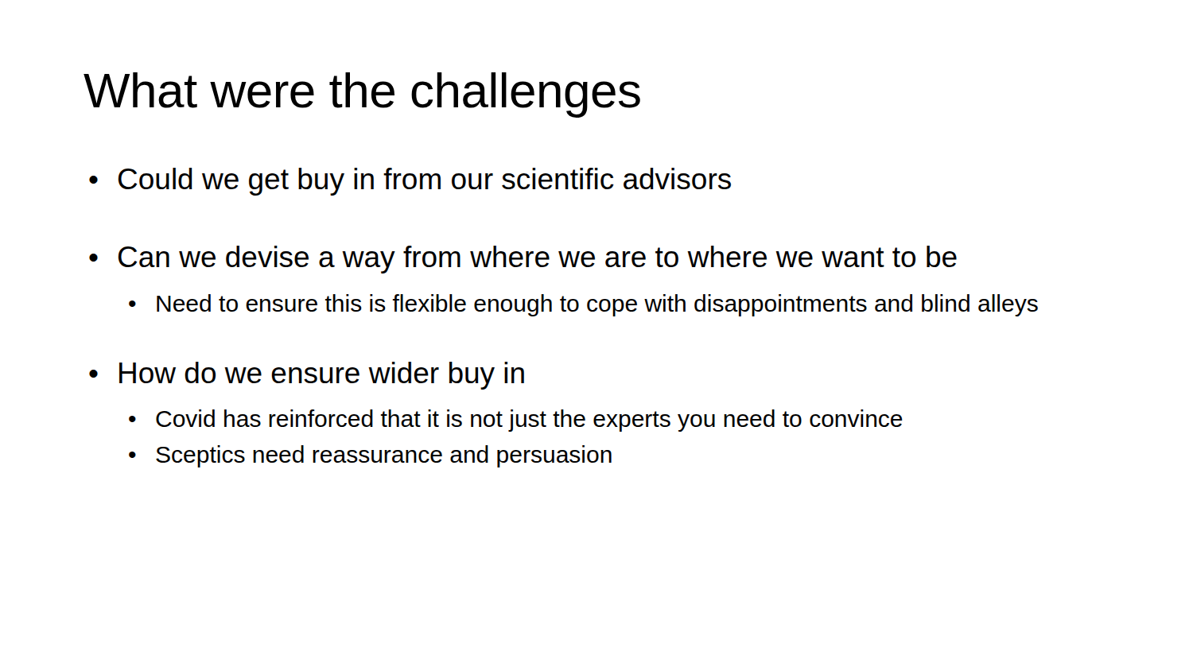What were the challenges
Could we get buy in from our scientific advisors
Can we devise a way from where we are to where we want to be
Need to ensure this is flexible enough to cope with disappointments and blind alleys
How do we ensure wider buy in
Covid has reinforced that it is not just the experts you need to convince
Sceptics need reassurance and persuasion